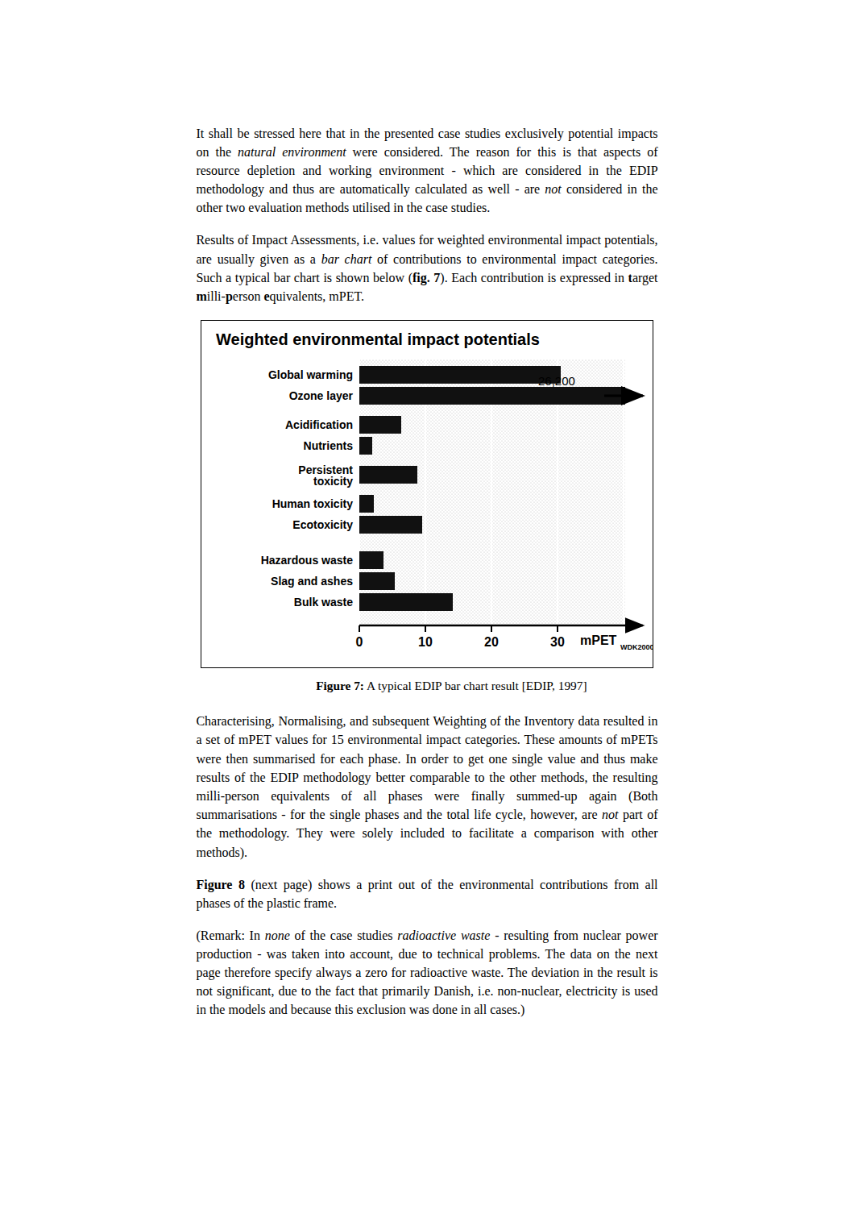It shall be stressed here that in the presented case studies exclusively potential impacts on the natural environment were considered. The reason for this is that aspects of resource depletion and working environment - which are considered in the EDIP methodology and thus are automatically calculated as well - are not considered in the other two evaluation methods utilised in the case studies.
Results of Impact Assessments, i.e. values for weighted environmental impact potentials, are usually given as a bar chart of contributions to environmental impact categories. Such a typical bar chart is shown below (fig. 7). Each contribution is expressed in target milli-person equivalents, mPET.
Weighted environmental impact potentials 26,200 Global warming Ozone layer Acidification Nutrients Persistent toxicity Human toxicity Ecotoxicity Hazardous waste Slag and ashes Bulk waste 0 10 20 30 mPET WDK2000
Figure 7: A typical EDIP bar chart result [EDIP, 1997]
Characterising, Normalising, and subsequent Weighting of the Inventory data resulted in a set of mPET values for 15 environmental impact categories. These amounts of mPETs were then summarised for each phase. In order to get one single value and thus make results of the EDIP methodology better comparable to the other methods, the resulting milli-person equivalents of all phases were finally summed-up again (Both summarisations - for the single phases and the total life cycle, however, are not part of the methodology. They were solely included to facilitate a comparison with other methods).
Figure 8 (next page) shows a print out of the environmental contributions from all phases of the plastic frame.
(Remark: In none of the case studies radioactive waste - resulting from nuclear power production - was taken into account, due to technical problems. The data on the next page therefore specify always a zero for radioactive waste. The deviation in the result is not significant, due to the fact that primarily Danish, i.e. non-nuclear, electricity is used in the models and because this exclusion was done in all cases.)